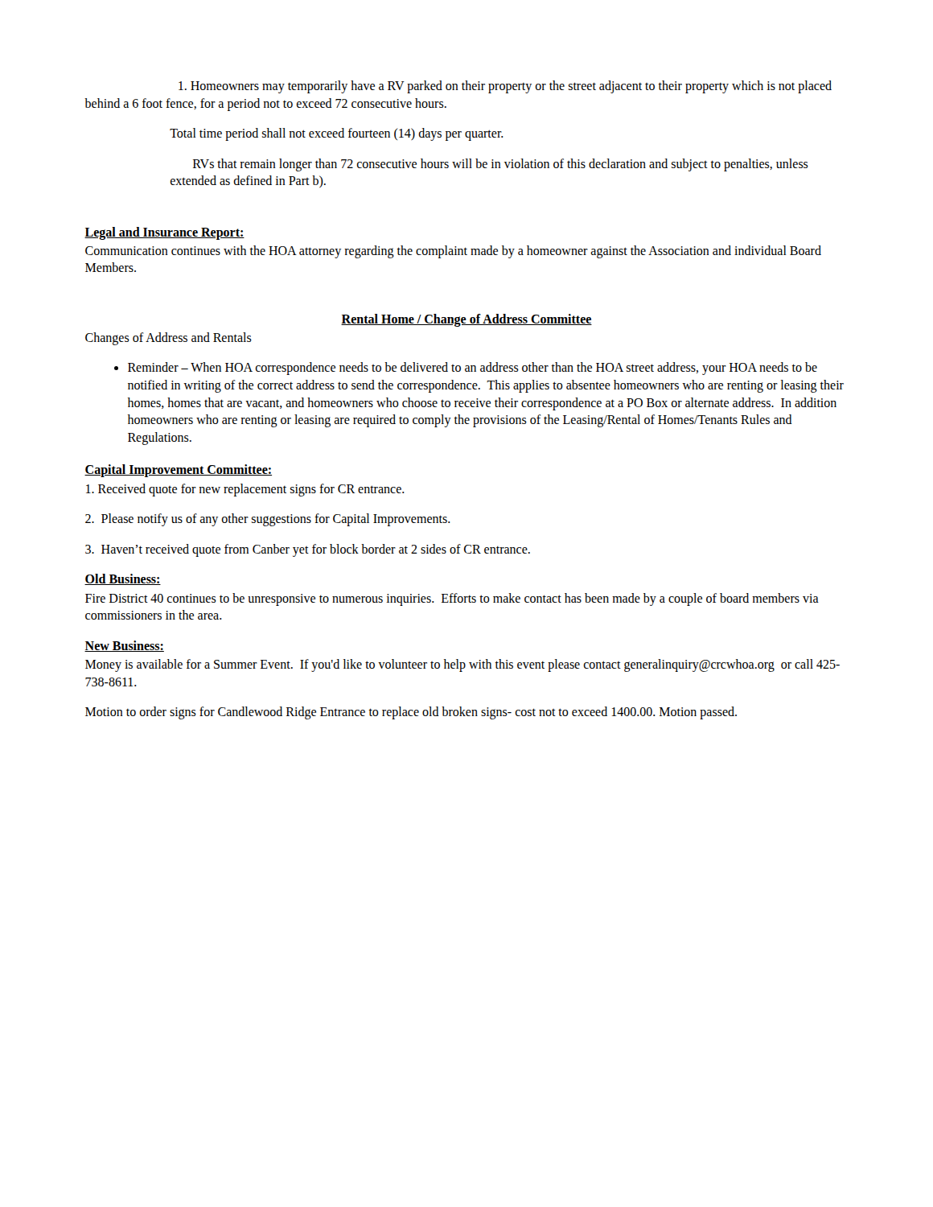1. Homeowners may temporarily have a RV parked on their property or the street adjacent to their property which is not placed behind a 6 foot fence, for a period not to exceed 72 consecutive hours.
Total time period shall not exceed fourteen (14) days per quarter.
RVs that remain longer than 72 consecutive hours will be in violation of this declaration and subject to penalties, unless extended as defined in Part b).
Legal and Insurance Report:
Communication continues with the HOA attorney regarding the complaint made by a homeowner against the Association and individual Board Members.
Rental Home / Change of Address Committee
Changes of Address and Rentals
Reminder – When HOA correspondence needs to be delivered to an address other than the HOA street address, your HOA needs to be notified in writing of the correct address to send the correspondence. This applies to absentee homeowners who are renting or leasing their homes, homes that are vacant, and homeowners who choose to receive their correspondence at a PO Box or alternate address. In addition homeowners who are renting or leasing are required to comply the provisions of the Leasing/Rental of Homes/Tenants Rules and Regulations.
Capital Improvement Committee:
1. Received quote for new replacement signs for CR entrance.
2. Please notify us of any other suggestions for Capital Improvements.
3. Haven’t received quote from Canber yet for block border at 2 sides of CR entrance.
Old Business:
Fire District 40 continues to be unresponsive to numerous inquiries. Efforts to make contact has been made by a couple of board members via commissioners in the area.
New Business:
Money is available for a Summer Event. If you'd like to volunteer to help with this event please contact generalinquiry@crcwhoa.org or call 425-738-8611.
Motion to order signs for Candlewood Ridge Entrance to replace old broken signs- cost not to exceed 1400.00. Motion passed.